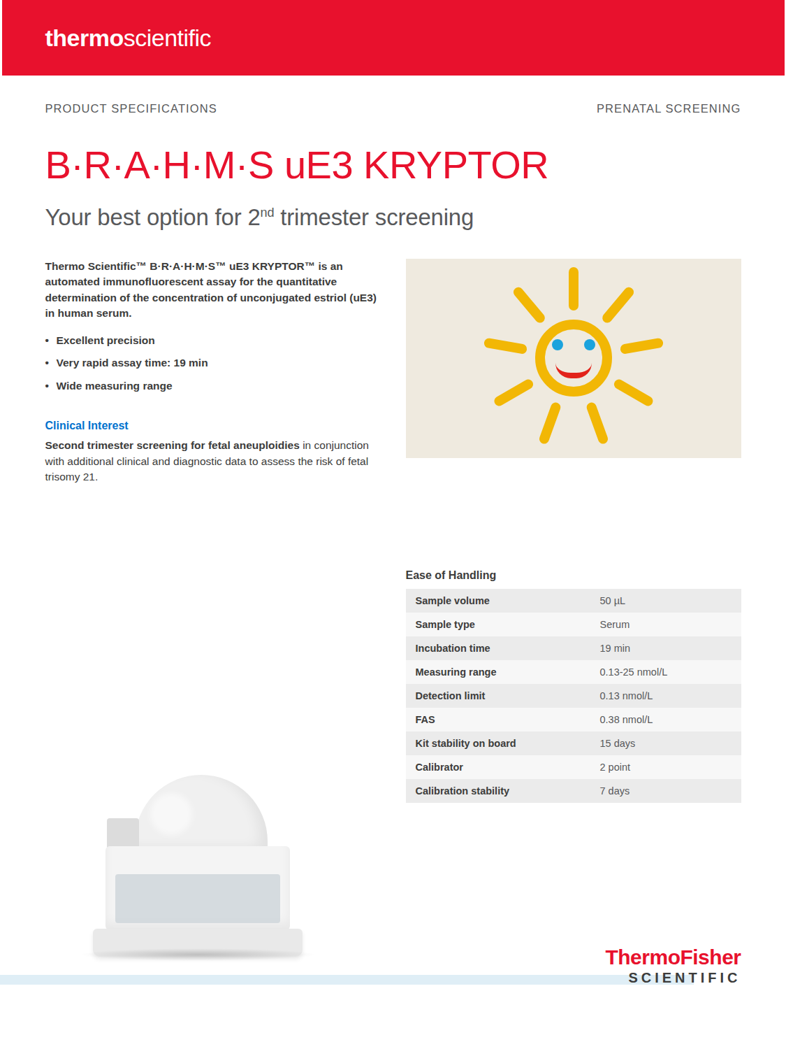thermo scientific
PRODUCT SPECIFICATIONS PRENATAL SCREENING
B·R·A·H·M·S uE3 KRYPTOR
Your best option for 2nd trimester screening
Thermo Scientific™ B·R·A·H·M·S™ uE3 KRYPTOR™ is an automated immunofluorescent assay for the quantitative determination of the concentration of unconjugated estriol (uE3) in human serum.
Excellent precision
Very rapid assay time: 19 min
Wide measuring range
Clinical Interest
Second trimester screening for fetal aneuploidies in conjunction with additional clinical and diagnostic data to assess the risk of fetal trisomy 21.
Ease of Handling
| Sample volume | 50 µL |
| Sample type | Serum |
| Incubation time | 19 min |
| Measuring range | 0.13-25 nmol/L |
| Detection limit | 0.13 nmol/L |
| FAS | 0.38 nmol/L |
| Kit stability on board | 15 days |
| Calibrator | 2 point |
| Calibration stability | 7 days |
ThermoFisher
SCIENTIFIC